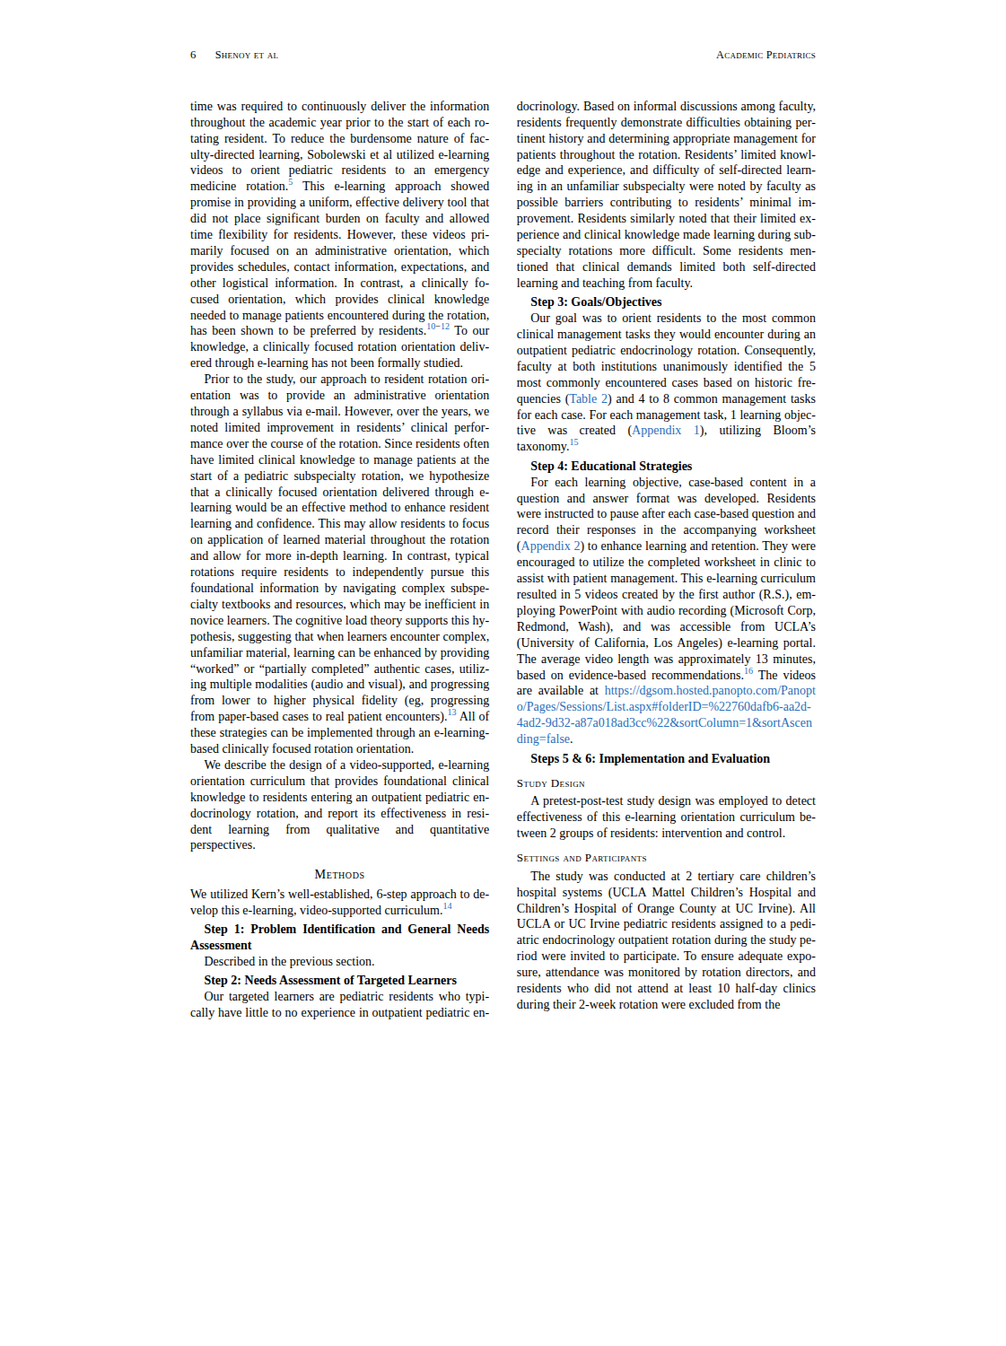6 Shenoy et al Academic Pediatrics
time was required to continuously deliver the information throughout the academic year prior to the start of each rotating resident. To reduce the burdensome nature of faculty-directed learning, Sobolewski et al utilized e-learning videos to orient pediatric residents to an emergency medicine rotation.5 This e-learning approach showed promise in providing a uniform, effective delivery tool that did not place significant burden on faculty and allowed time flexibility for residents. However, these videos primarily focused on an administrative orientation, which provides schedules, contact information, expectations, and other logistical information. In contrast, a clinically focused orientation, which provides clinical knowledge needed to manage patients encountered during the rotation, has been shown to be preferred by residents.10−12 To our knowledge, a clinically focused rotation orientation delivered through e-learning has not been formally studied.
Prior to the study, our approach to resident rotation orientation was to provide an administrative orientation through a syllabus via e-mail. However, over the years, we noted limited improvement in residents’ clinical performance over the course of the rotation. Since residents often have limited clinical knowledge to manage patients at the start of a pediatric subspecialty rotation, we hypothesize that a clinically focused orientation delivered through e-learning would be an effective method to enhance resident learning and confidence. This may allow residents to focus on application of learned material throughout the rotation and allow for more in-depth learning. In contrast, typical rotations require residents to independently pursue this foundational information by navigating complex subspecialty textbooks and resources, which may be inefficient in novice learners. The cognitive load theory supports this hypothesis, suggesting that when learners encounter complex, unfamiliar material, learning can be enhanced by providing “worked” or “partially completed” authentic cases, utilizing multiple modalities (audio and visual), and progressing from lower to higher physical fidelity (eg, progressing from paper-based cases to real patient encounters).13 All of these strategies can be implemented through an e-learning-based clinically focused rotation orientation.
We describe the design of a video-supported, e-learning orientation curriculum that provides foundational clinical knowledge to residents entering an outpatient pediatric endocrinology rotation, and report its effectiveness in resident learning from qualitative and quantitative perspectives.
Methods
We utilized Kern’s well-established, 6-step approach to develop this e-learning, video-supported curriculum.14
Step 1: Problem Identification and General Needs Assessment
Described in the previous section.
Step 2: Needs Assessment of Targeted Learners
Our targeted learners are pediatric residents who typically have little to no experience in outpatient pediatric endocrinology. Based on informal discussions among faculty, residents frequently demonstrate difficulties obtaining pertinent history and determining appropriate management for patients throughout the rotation. Residents’ limited knowledge and experience, and difficulty of self-directed learning in an unfamiliar subspecialty were noted by faculty as possible barriers contributing to residents’ minimal improvement. Residents similarly noted that their limited experience and clinical knowledge made learning during subspecialty rotations more difficult. Some residents mentioned that clinical demands limited both self-directed learning and teaching from faculty.
Step 3: Goals/Objectives
Our goal was to orient residents to the most common clinical management tasks they would encounter during an outpatient pediatric endocrinology rotation. Consequently, faculty at both institutions unanimously identified the 5 most commonly encountered cases based on historic frequencies (Table 2) and 4 to 8 common management tasks for each case. For each management task, 1 learning objective was created (Appendix 1), utilizing Bloom’s taxonomy.15
Step 4: Educational Strategies
For each learning objective, case-based content in a question and answer format was developed. Residents were instructed to pause after each case-based question and record their responses in the accompanying worksheet (Appendix 2) to enhance learning and retention. They were encouraged to utilize the completed worksheet in clinic to assist with patient management. This e-learning curriculum resulted in 5 videos created by the first author (R.S.), employing PowerPoint with audio recording (Microsoft Corp, Redmond, Wash), and was accessible from UCLA’s (University of California, Los Angeles) e-learning portal. The average video length was approximately 13 minutes, based on evidence-based recommendations.16 The videos are available at https://dgsom.hosted.panopto.com/Panopto/Pages/Sessions/List.aspx#folderID=%22760dafb6-aa2d-4ad2-9d32-a87a018ad3cc%22&sortColumn=1&sortAscending=false.
Steps 5 & 6: Implementation and Evaluation
Study Design
A pretest-post-test study design was employed to detect effectiveness of this e-learning orientation curriculum between 2 groups of residents: intervention and control.
Settings and Participants
The study was conducted at 2 tertiary care children’s hospital systems (UCLA Mattel Children’s Hospital and Children’s Hospital of Orange County at UC Irvine). All UCLA or UC Irvine pediatric residents assigned to a pediatric endocrinology outpatient rotation during the study period were invited to participate. To ensure adequate exposure, attendance was monitored by rotation directors, and residents who did not attend at least 10 half-day clinics during their 2-week rotation were excluded from the